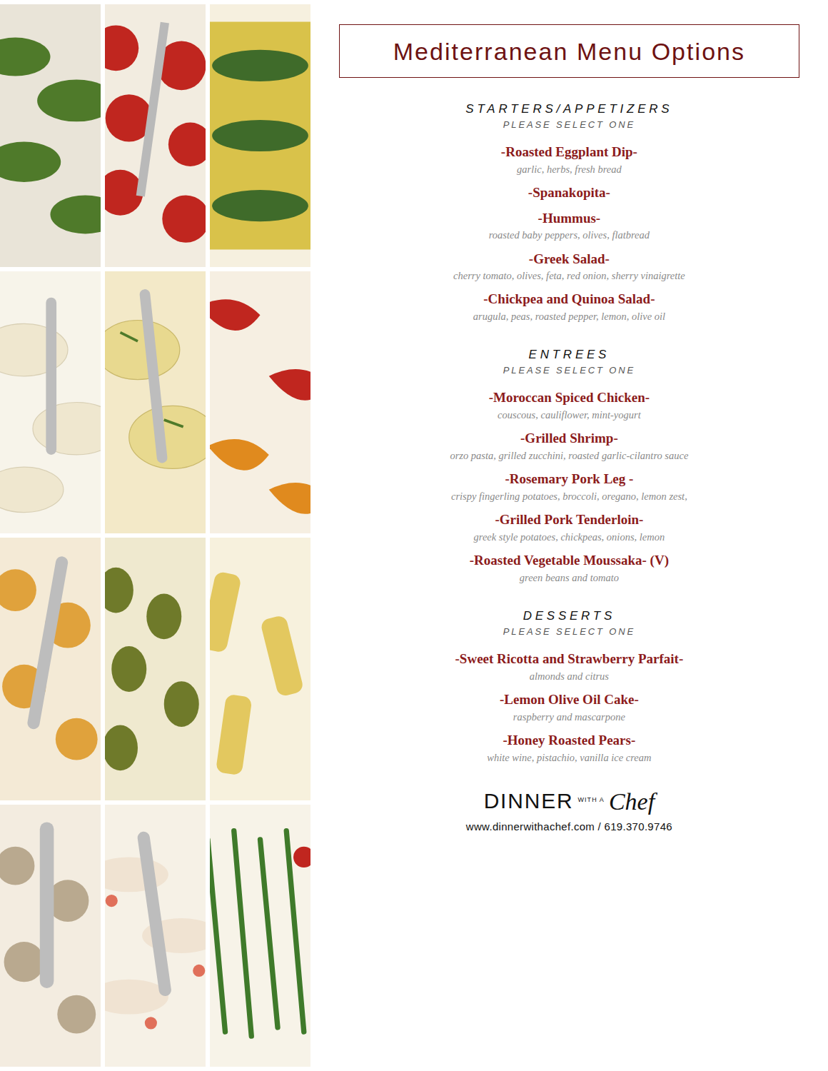Mediterranean Menu Options
STARTERS/APPETIZERS
PLEASE SELECT ONE
-Roasted Eggplant Dip- garlic, herbs, fresh bread
-Spanakopita-
-Hummus- roasted baby peppers, olives, flatbread
-Greek Salad- cherry tomato, olives, feta, red onion, sherry vinaigrette
-Chickpea and Quinoa Salad- arugula, peas, roasted pepper, lemon, olive oil
ENTREES
PLEASE SELECT ONE
-Moroccan Spiced Chicken- couscous, cauliflower, mint-yogurt
-Grilled Shrimp- orzo pasta, grilled zucchini, roasted garlic-cilantro sauce
-Rosemary Pork Leg - crispy fingerling potatoes, broccoli, oregano, lemon zest,
-Grilled Pork Tenderloin- greek style potatoes, chickpeas, onions, lemon
-Roasted Vegetable Moussaka- (V) green beans and tomato
DESSERTS
PLEASE SELECT ONE
-Sweet Ricotta and Strawberry Parfait- almonds and citrus
-Lemon Olive Oil Cake- raspberry and mascarpone
-Honey Roasted Pears- white wine, pistachio, vanilla ice cream
DINNER WITH A Chef
www.dinnerwithachef.com / 619.370.9746